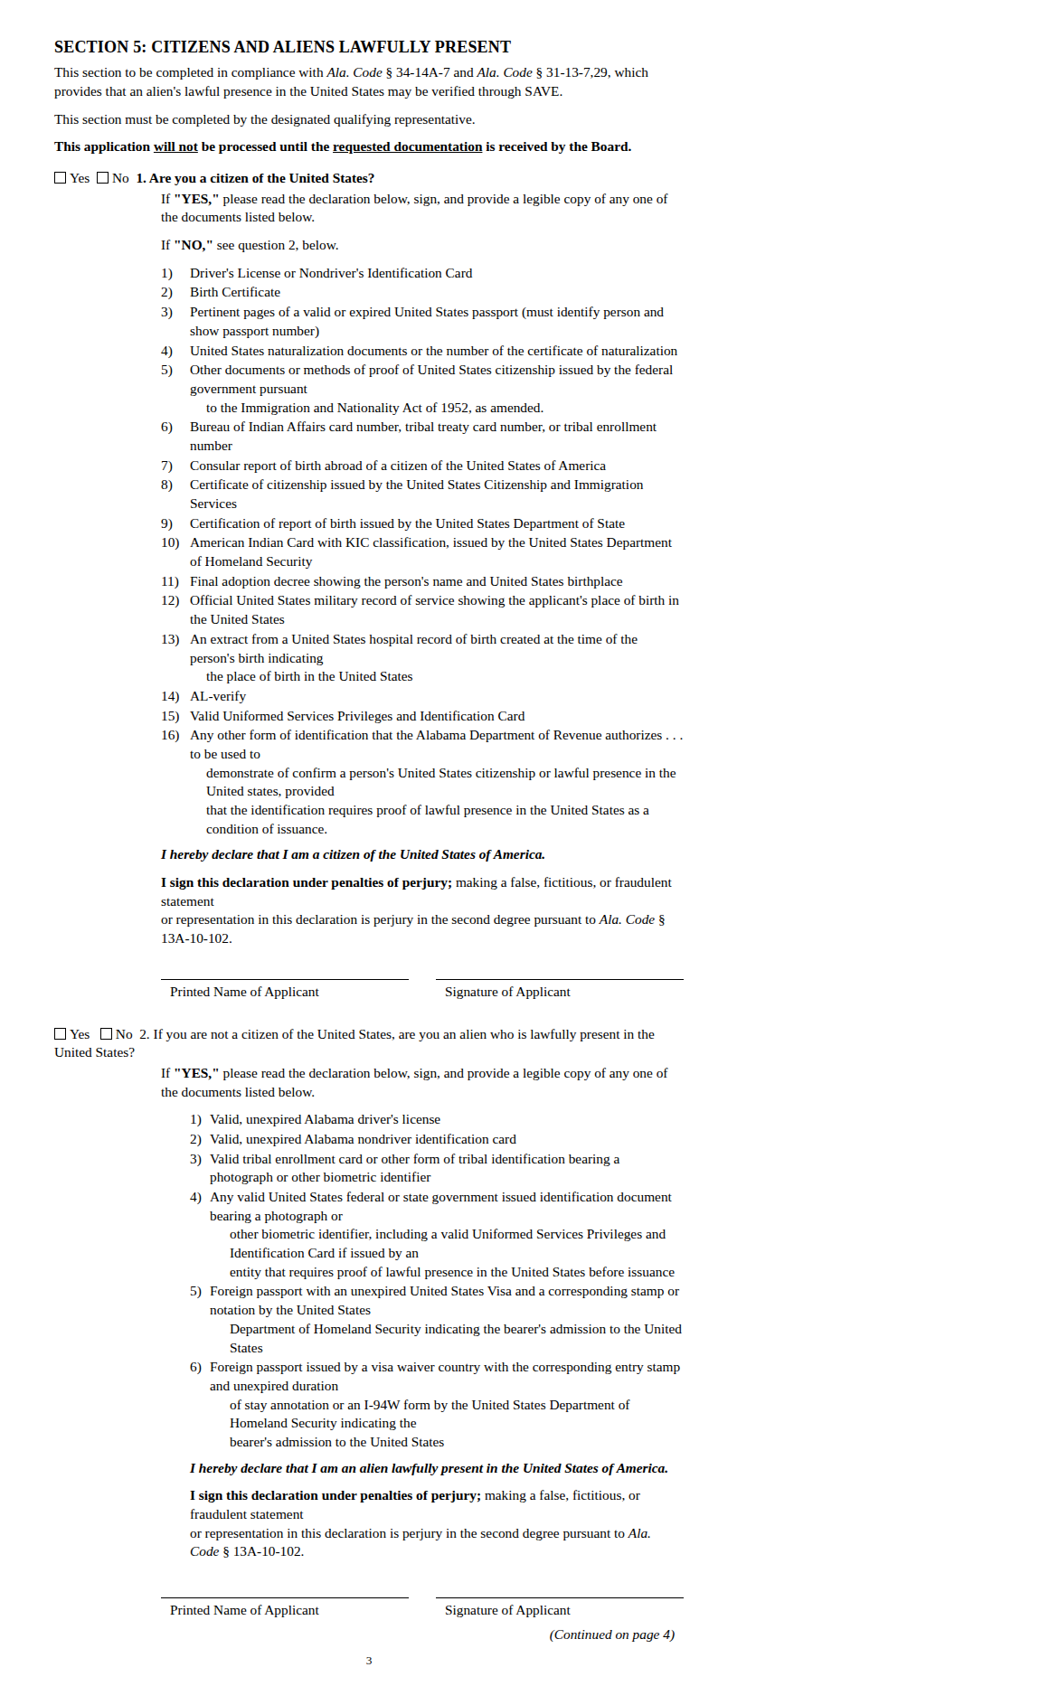SECTION 5: CITIZENS AND ALIENS LAWFULLY PRESENT
This section to be completed in compliance with Ala. Code § 34-14A-7 and Ala. Code § 31-13-7,29, which provides that an alien's lawful presence in the United States may be verified through SAVE.
This section must be completed by the designated qualifying representative.
This application will not be processed until the requested documentation is received by the Board.
Yes No 1. Are you a citizen of the United States?
If "YES," please read the declaration below, sign, and provide a legible copy of any one of the documents listed below.
If "NO," see question 2, below.
1) Driver's License or Nondriver's Identification Card
2) Birth Certificate
3) Pertinent pages of a valid or expired United States passport (must identify person and show passport number)
4) United States naturalization documents or the number of the certificate of naturalization
5) Other documents or methods of proof of United States citizenship issued by the federal government pursuant to the Immigration and Nationality Act of 1952, as amended.
6) Bureau of Indian Affairs card number, tribal treaty card number, or tribal enrollment number
7) Consular report of birth abroad of a citizen of the United States of America
8) Certificate of citizenship issued by the United States Citizenship and Immigration Services
9) Certification of report of birth issued by the United States Department of State
10) American Indian Card with KIC classification, issued by the United States Department of Homeland Security
11) Final adoption decree showing the person's name and United States birthplace
12) Official United States military record of service showing the applicant's place of birth in the United States
13) An extract from a United States hospital record of birth created at the time of the person's birth indicating the place of birth in the United States
14) AL-verify
15) Valid Uniformed Services Privileges and Identification Card
16) Any other form of identification that the Alabama Department of Revenue authorizes . . . to be used to demonstrate of confirm a person's United States citizenship or lawful presence in the United states, provided that the identification requires proof of lawful presence in the United States as a condition of issuance.
I hereby declare that I am a citizen of the United States of America.
I sign this declaration under penalties of perjury; making a false, fictitious, or fraudulent statement
or representation in this declaration is perjury in the second degree pursuant to Ala. Code § 13A-10-102.
Printed Name of Applicant
Signature of Applicant
Yes No 2. If you are not a citizen of the United States, are you an alien who is lawfully present in the United States?
If "YES," please read the declaration below, sign, and provide a legible copy of any one of the documents listed below.
1) Valid, unexpired Alabama driver's license
2) Valid, unexpired Alabama nondriver identification card
3) Valid tribal enrollment card or other form of tribal identification bearing a photograph or other biometric identifier
4) Any valid United States federal or state government issued identification document bearing a photograph or other biometric identifier, including a valid Uniformed Services Privileges and Identification Card if issued by an entity that requires proof of lawful presence in the United States before issuance
5) Foreign passport with an unexpired United States Visa and a corresponding stamp or notation by the United States Department of Homeland Security indicating the bearer's admission to the United States
6) Foreign passport issued by a visa waiver country with the corresponding entry stamp and unexpired duration of stay annotation or an I-94W form by the United States Department of Homeland Security indicating the bearer's admission to the United States
I hereby declare that I am an alien lawfully present in the United States of America.
I sign this declaration under penalties of perjury; making a false, fictitious, or fraudulent statement
or representation in this declaration is perjury in the second degree pursuant to Ala. Code § 13A-10-102.
Printed Name of Applicant
Signature of Applicant
(Continued on page 4)
3